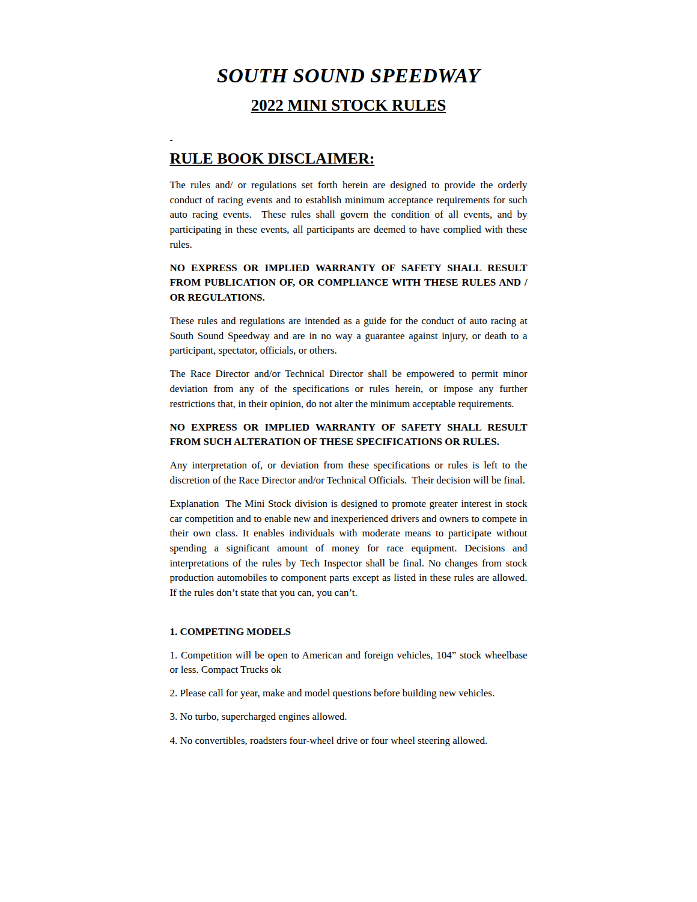SOUTH SOUND SPEEDWAY
2022 MINI STOCK RULES
-
RULE BOOK DISCLAIMER:
The rules and/ or regulations set forth herein are designed to provide the orderly conduct of racing events and to establish minimum acceptance requirements for such auto racing events. These rules shall govern the condition of all events, and by participating in these events, all participants are deemed to have complied with these rules.
NO EXPRESS OR IMPLIED WARRANTY OF SAFETY SHALL RESULT FROM PUBLICATION OF, OR COMPLIANCE WITH THESE RULES AND / OR REGULATIONS.
These rules and regulations are intended as a guide for the conduct of auto racing at South Sound Speedway and are in no way a guarantee against injury, or death to a participant, spectator, officials, or others.
The Race Director and/or Technical Director shall be empowered to permit minor deviation from any of the specifications or rules herein, or impose any further restrictions that, in their opinion, do not alter the minimum acceptable requirements.
NO EXPRESS OR IMPLIED WARRANTY OF SAFETY SHALL RESULT FROM SUCH ALTERATION OF THESE SPECIFICATIONS OR RULES.
Any interpretation of, or deviation from these specifications or rules is left to the discretion of the Race Director and/or Technical Officials. Their decision will be final.
Explanation The Mini Stock division is designed to promote greater interest in stock car competition and to enable new and inexperienced drivers and owners to compete in their own class. It enables individuals with moderate means to participate without spending a significant amount of money for race equipment. Decisions and interpretations of the rules by Tech Inspector shall be final. No changes from stock production automobiles to component parts except as listed in these rules are allowed. If the rules don’t state that you can, you can’t.
1. COMPETING MODELS
1. Competition will be open to American and foreign vehicles, 104” stock wheelbase or less. Compact Trucks ok
2. Please call for year, make and model questions before building new vehicles.
3. No turbo, supercharged engines allowed.
4. No convertibles, roadsters four-wheel drive or four wheel steering allowed.